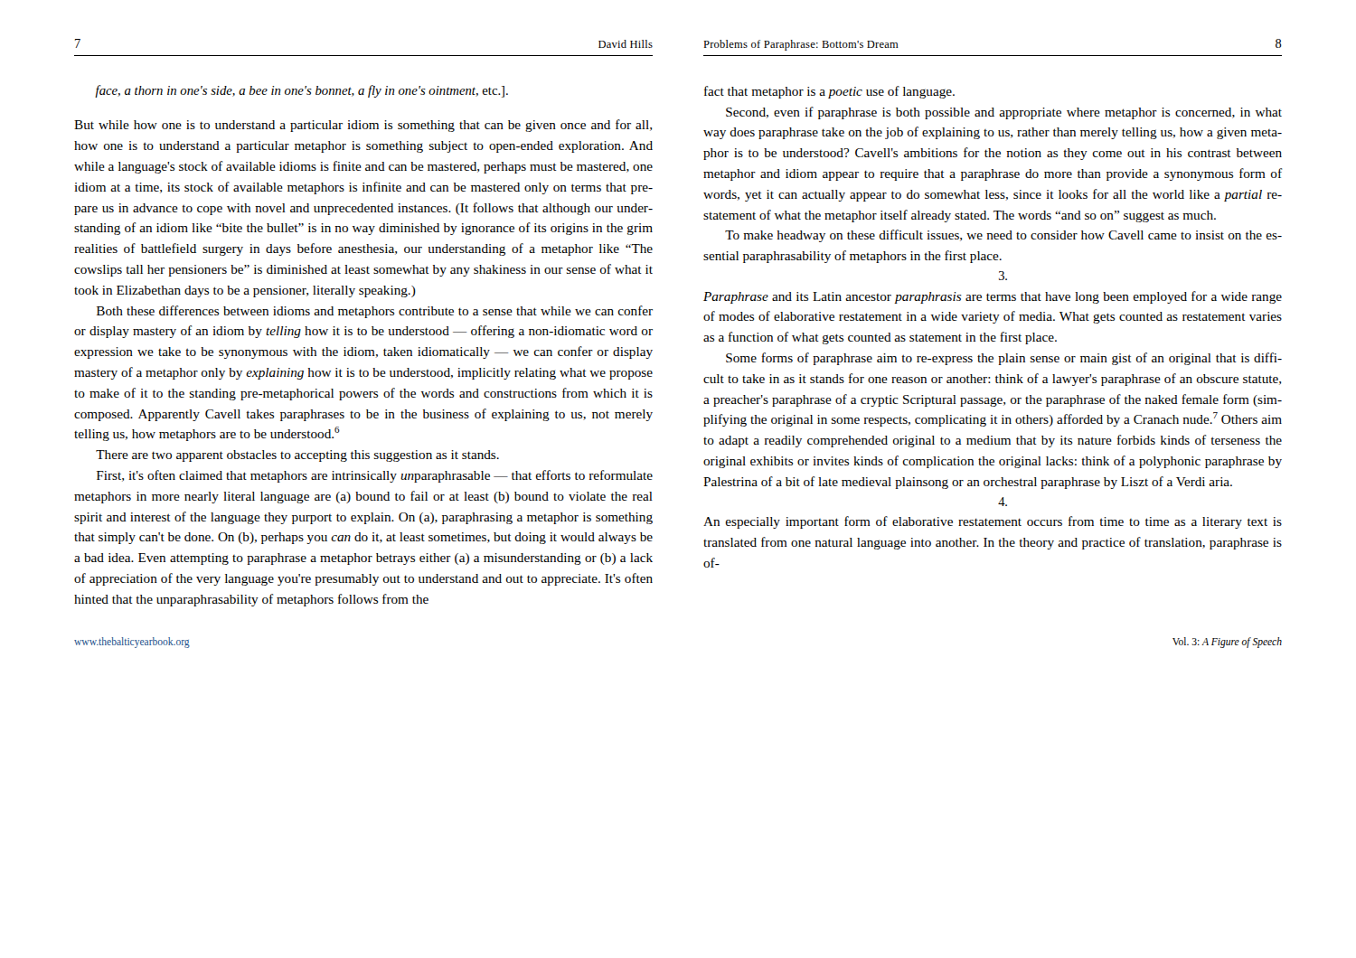7 David Hills
face, a thorn in one's side, a bee in one's bonnet, a fly in one's ointment, etc.].
But while how one is to understand a particular idiom is something that can be given once and for all, how one is to understand a particular metaphor is something subject to open-ended exploration. And while a language's stock of available idioms is finite and can be mastered, perhaps must be mastered, one idiom at a time, its stock of available metaphors is infinite and can be mastered only on terms that prepare us in advance to cope with novel and unprecedented instances. (It follows that although our understanding of an idiom like “bite the bullet” is in no way diminished by ignorance of its origins in the grim realities of battlefield surgery in days before anesthesia, our understanding of a metaphor like “The cowslips tall her pensioners be” is diminished at least somewhat by any shakiness in our sense of what it took in Elizabethan days to be a pensioner, literally speaking.)
Both these differences between idioms and metaphors contribute to a sense that while we can confer or display mastery of an idiom by telling how it is to be understood — offering a non-idiomatic word or expression we take to be synonymous with the idiom, taken idiomatically — we can confer or display mastery of a metaphor only by explaining how it is to be understood, implicitly relating what we propose to make of it to the standing pre-metaphorical powers of the words and constructions from which it is composed. Apparently Cavell takes paraphrases to be in the business of explaining to us, not merely telling us, how metaphors are to be understood.6
There are two apparent obstacles to accepting this suggestion as it stands.
First, it's often claimed that metaphors are intrinsically unparaphrasable — that efforts to reformulate metaphors in more nearly literal language are (a) bound to fail or at least (b) bound to violate the real spirit and interest of the language they purport to explain. On (a), paraphrasing a metaphor is something that simply can't be done. On (b), perhaps you can do it, at least sometimes, but doing it would always be a bad idea. Even attempting to paraphrase a metaphor betrays either (a) a misunderstanding or (b) a lack of appreciation of the very language you're presumably out to understand and out to appreciate. It's often hinted that the unparaphrasability of metaphors follows from the
www.thebalticyearbook.org
Problems of Paraphrase: Bottom's Dream 8
fact that metaphor is a poetic use of language.
Second, even if paraphrase is both possible and appropriate where metaphor is concerned, in what way does paraphrase take on the job of explaining to us, rather than merely telling us, how a given metaphor is to be understood? Cavell's ambitions for the notion as they come out in his contrast between metaphor and idiom appear to require that a paraphrase do more than provide a synonymous form of words, yet it can actually appear to do somewhat less, since it looks for all the world like a partial restatement of what the metaphor itself already stated. The words “and so on” suggest as much.
To make headway on these difficult issues, we need to consider how Cavell came to insist on the essential paraphrasability of metaphors in the first place.
3.
Paraphrase and its Latin ancestor paraphrasis are terms that have long been employed for a wide range of modes of elaborative restatement in a wide variety of media. What gets counted as restatement varies as a function of what gets counted as statement in the first place.
Some forms of paraphrase aim to re-express the plain sense or main gist of an original that is difficult to take in as it stands for one reason or another: think of a lawyer's paraphrase of an obscure statute, a preacher's paraphrase of a cryptic Scriptural passage, or the paraphrase of the naked female form (simplifying the original in some respects, complicating it in others) afforded by a Cranach nude.7 Others aim to adapt a readily comprehended original to a medium that by its nature forbids kinds of terseness the original exhibits or invites kinds of complication the original lacks: think of a polyphonic paraphrase by Palestrina of a bit of late medieval plainsong or an orchestral paraphrase by Liszt of a Verdi aria.
4.
An especially important form of elaborative restatement occurs from time to time as a literary text is translated from one natural language into another. In the theory and practice of translation, paraphrase is of-
Vol. 3: A Figure of Speech